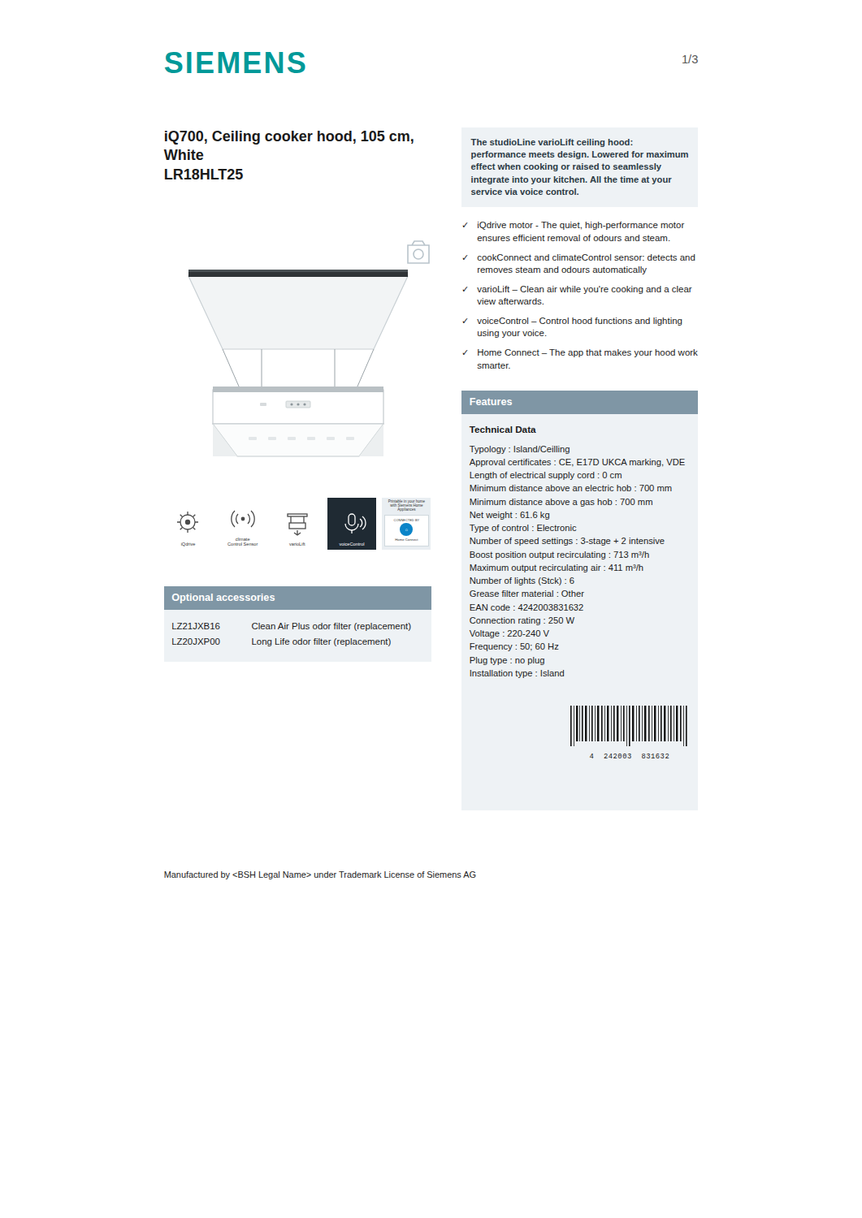SIEMENS
1/3
iQ700, Ceiling cooker hood, 105 cm, WhiteLR18HLT25
iQdrive
climate
Control Sensor
varioLift
voiceControl
Printable in your home with Siemens Home Appliances
CONNECTED BY
⌂
Home Connect
Optional accessories
| LZ21JXB16 | Clean Air Plus odor filter (replacement) |
| LZ20JXP00 | Long Life odor filter (replacement) |
The studioLine varioLift ceiling hood: performance meets design. Lowered for maximum effect when cooking or raised to seamlessly integrate into your kitchen. All the time at your service via voice control.
iQdrive motor - The quiet, high-performance motor ensures efficient removal of odours and steam.
cookConnect and climateControl sensor: detects and removes steam and odours automatically
varioLift – Clean air while you're cooking and a clear view afterwards.
voiceControl – Control hood functions and lighting using your voice.
Home Connect – The app that makes your hood work smarter.
Features
Technical Data
Typology : Island/Ceilling
Approval certificates : CE, E17D UKCA marking, VDE
Length of electrical supply cord : 0 cm
Minimum distance above an electric hob : 700 mm
Minimum distance above a gas hob : 700 mm
Net weight : 61.6 kg
Type of control : Electronic
Number of speed settings : 3-stage + 2 intensive
Boost position output recirculating : 713 m³/h
Maximum output recirculating air : 411 m³/h
Number of lights (Stck) : 6
Grease filter material : Other
EAN code : 4242003831632
Connection rating : 250 W
Voltage : 220-240 V
Frequency : 50; 60 Hz
Plug type : no plug
Installation type : Island
4 242003 831632
Manufactured by <BSH Legal Name> under Trademark License of Siemens AG